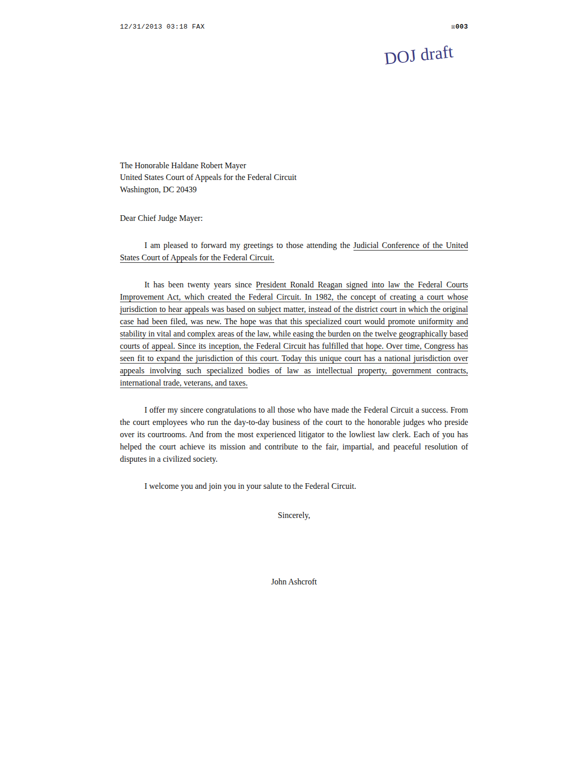12/31/2013 03:18 FAX ☒003
DOJ draft
The Honorable Haldane Robert Mayer
United States Court of Appeals for the Federal Circuit
Washington, DC 20439
Dear Chief Judge Mayer:
I am pleased to forward my greetings to those attending the Judicial Conference of the United States Court of Appeals for the Federal Circuit.
It has been twenty years since President Ronald Reagan signed into law the Federal Courts Improvement Act, which created the Federal Circuit. In 1982, the concept of creating a court whose jurisdiction to hear appeals was based on subject matter, instead of the district court in which the original case had been filed, was new. The hope was that this specialized court would promote uniformity and stability in vital and complex areas of the law, while easing the burden on the twelve geographically based courts of appeal. Since its inception, the Federal Circuit has fulfilled that hope. Over time, Congress has seen fit to expand the jurisdiction of this court. Today this unique court has a national jurisdiction over appeals involving such specialized bodies of law as intellectual property, government contracts, international trade, veterans, and taxes.
I offer my sincere congratulations to all those who have made the Federal Circuit a success. From the court employees who run the day-to-day business of the court to the honorable judges who preside over its courtrooms. And from the most experienced litigator to the lowliest law clerk. Each of you has helped the court achieve its mission and contribute to the fair, impartial, and peaceful resolution of disputes in a civilized society.
I welcome you and join you in your salute to the Federal Circuit.
Sincerely,
John Ashcroft